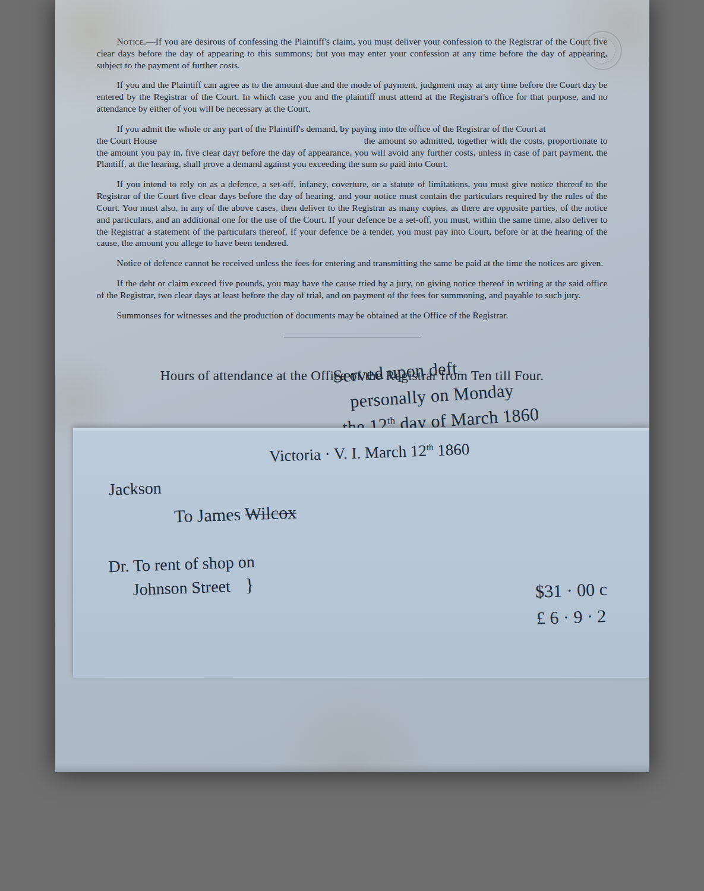Notice.—If you are desirous of confessing the Plaintiff's claim, you must deliver your confession to the Registrar of the Court five clear days before the day of appearing to this summons; but you may enter your confession at any time before the day of appearing, subject to the payment of further costs.
If you and the Plaintiff can agree as to the amount due and the mode of payment, judgment may at any time before the Court day be entered by the Registrar of the Court. In which case you and the plaintiff must attend at the Registrar's office for that purpose, and no attendance by either of you will be necessary at the Court.
If you admit the whole or any part of the Plaintiff's demand, by paying into the office of the Registrar of the Court at
the Court House the amount so admitted, together with the costs, proportionate to the amount you pay in, five clear dayr before the day of appearance, you will avoid any further costs, unless in case of part payment, the Plantiff, at the hearing, shall prove a demand against you exceeding the sum so paid into Court.
If you intend to rely on as a defence, a set-off, infancy, coverture, or a statute of limitations, you must give notice thereof to the Registrar of the Court five clear days before the day of hearing, and your notice must contain the particulars required by the rules of the Court. You must also, in any of the above cases, then deliver to the Registrar as many copies, as there are opposite parties, of the notice and particulars, and an additional one for the use of the Court. If your defence be a set-off, you must, within the same time, also deliver to the Registrar a statement of the particulars thereof. If your defence be a tender, you must pay into Court, before or at the hearing of the cause, the amount you allege to have been tendered.
Notice of defence cannot be received unless the fees for entering and transmitting the same be paid at the time the notices are given.
If the debt or claim exceed five pounds, you may have the cause tried by a jury, on giving notice thereof in writing at the said office of the Registrar, two clear days at least before the day of trial, and on payment of the fees for summoning, and payable to such jury.
Summonses for witnesses and the production of documents may be obtained at the Office of the Registrar.
Hours of attendance at the Office of the Registrar from Ten till Four.
Served upon deft personally on Monday the 12th day of March 1860
Victoria · V. I. March 12th 1860
Jackson
To James Wilcox
Dr. To rent of shop on Johnson Street }
$31 · 00 c
£ 6 · 9 · 2